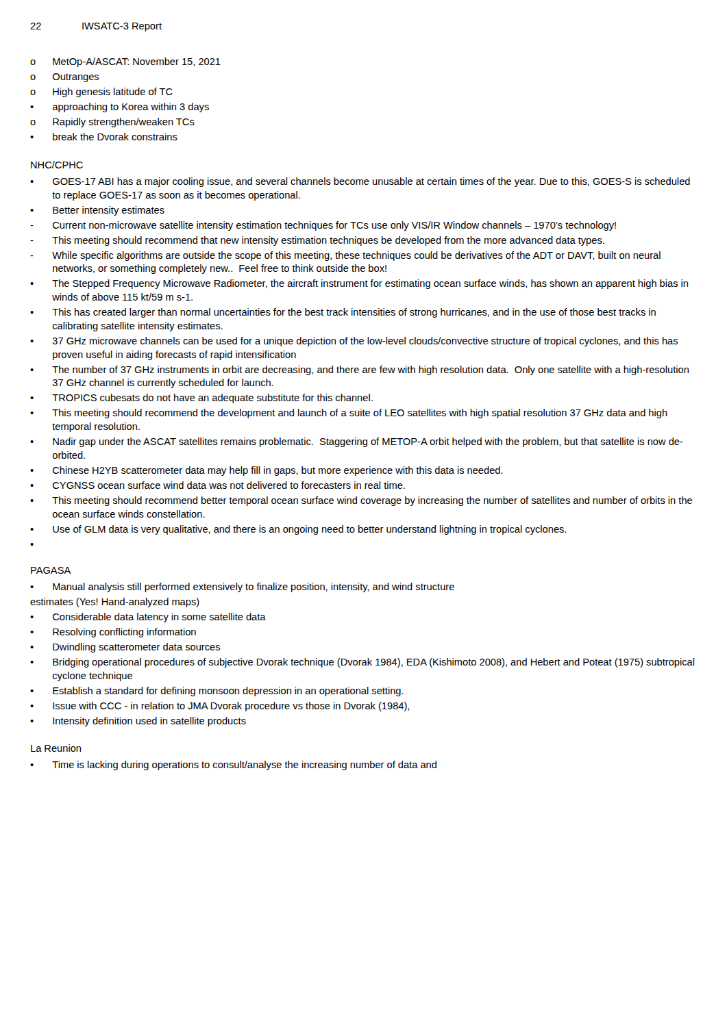22 IWSATC-3 Report
o MetOp-A/ASCAT: November 15, 2021
o Outranges
o High genesis latitude of TC
•approaching to Korea within 3 days
o Rapidly strengthen/weaken TCs
•break the Dvorak constrains
NHC/CPHC
•GOES-17 ABI has a major cooling issue, and several channels become unusable at certain times of the year. Due to this, GOES-S is scheduled to replace GOES-17 as soon as it becomes operational.
•Better intensity estimates
-Current non-microwave satellite intensity estimation techniques for TCs use only VIS/IR Window channels – 1970’s technology!
-This meeting should recommend that new intensity estimation techniques be developed from the more advanced data types.
-While specific algorithms are outside the scope of this meeting, these techniques could be derivatives of the ADT or DAVT, built on neural networks, or something completely new.. Feel free to think outside the box!
•The Stepped Frequency Microwave Radiometer, the aircraft instrument for estimating ocean surface winds, has shown an apparent high bias in winds of above 115 kt/59 m s-1.
•This has created larger than normal uncertainties for the best track intensities of strong hurricanes, and in the use of those best tracks in calibrating satellite intensity estimates.
•37 GHz microwave channels can be used for a unique depiction of the low-level clouds/convective structure of tropical cyclones, and this has proven useful in aiding forecasts of rapid intensification
•The number of 37 GHz instruments in orbit are decreasing, and there are few with high resolution data. Only one satellite with a high-resolution 37 GHz channel is currently scheduled for launch.
•TROPICS cubesats do not have an adequate substitute for this channel.
•This meeting should recommend the development and launch of a suite of LEO satellites with high spatial resolution 37 GHz data and high temporal resolution.
•Nadir gap under the ASCAT satellites remains problematic. Staggering of METOP-A orbit helped with the problem, but that satellite is now de-orbited.
•Chinese H2YB scatterometer data may help fill in gaps, but more experience with this data is needed.
•CYGNSS ocean surface wind data was not delivered to forecasters in real time.
•This meeting should recommend better temporal ocean surface wind coverage by increasing the number of satellites and number of orbits in the ocean surface winds constellation.
•Use of GLM data is very qualitative, and there is an ongoing need to better understand lightning in tropical cyclones.
•
PAGASA
•Manual analysis still performed extensively to finalize position, intensity, and wind structure
estimates (Yes! Hand-analyzed maps)
•Considerable data latency in some satellite data
•Resolving conflicting information
•Dwindling scatterometer data sources
•Bridging operational procedures of subjective Dvorak technique (Dvorak 1984), EDA (Kishimoto 2008), and Hebert and Poteat (1975) subtropical cyclone technique
•Establish a standard for defining monsoon depression in an operational setting.
•Issue with CCC - in relation to JMA Dvorak procedure vs those in Dvorak (1984),
•Intensity definition used in satellite products
La Reunion
•Time is lacking during operations to consult/analyse the increasing number of data and